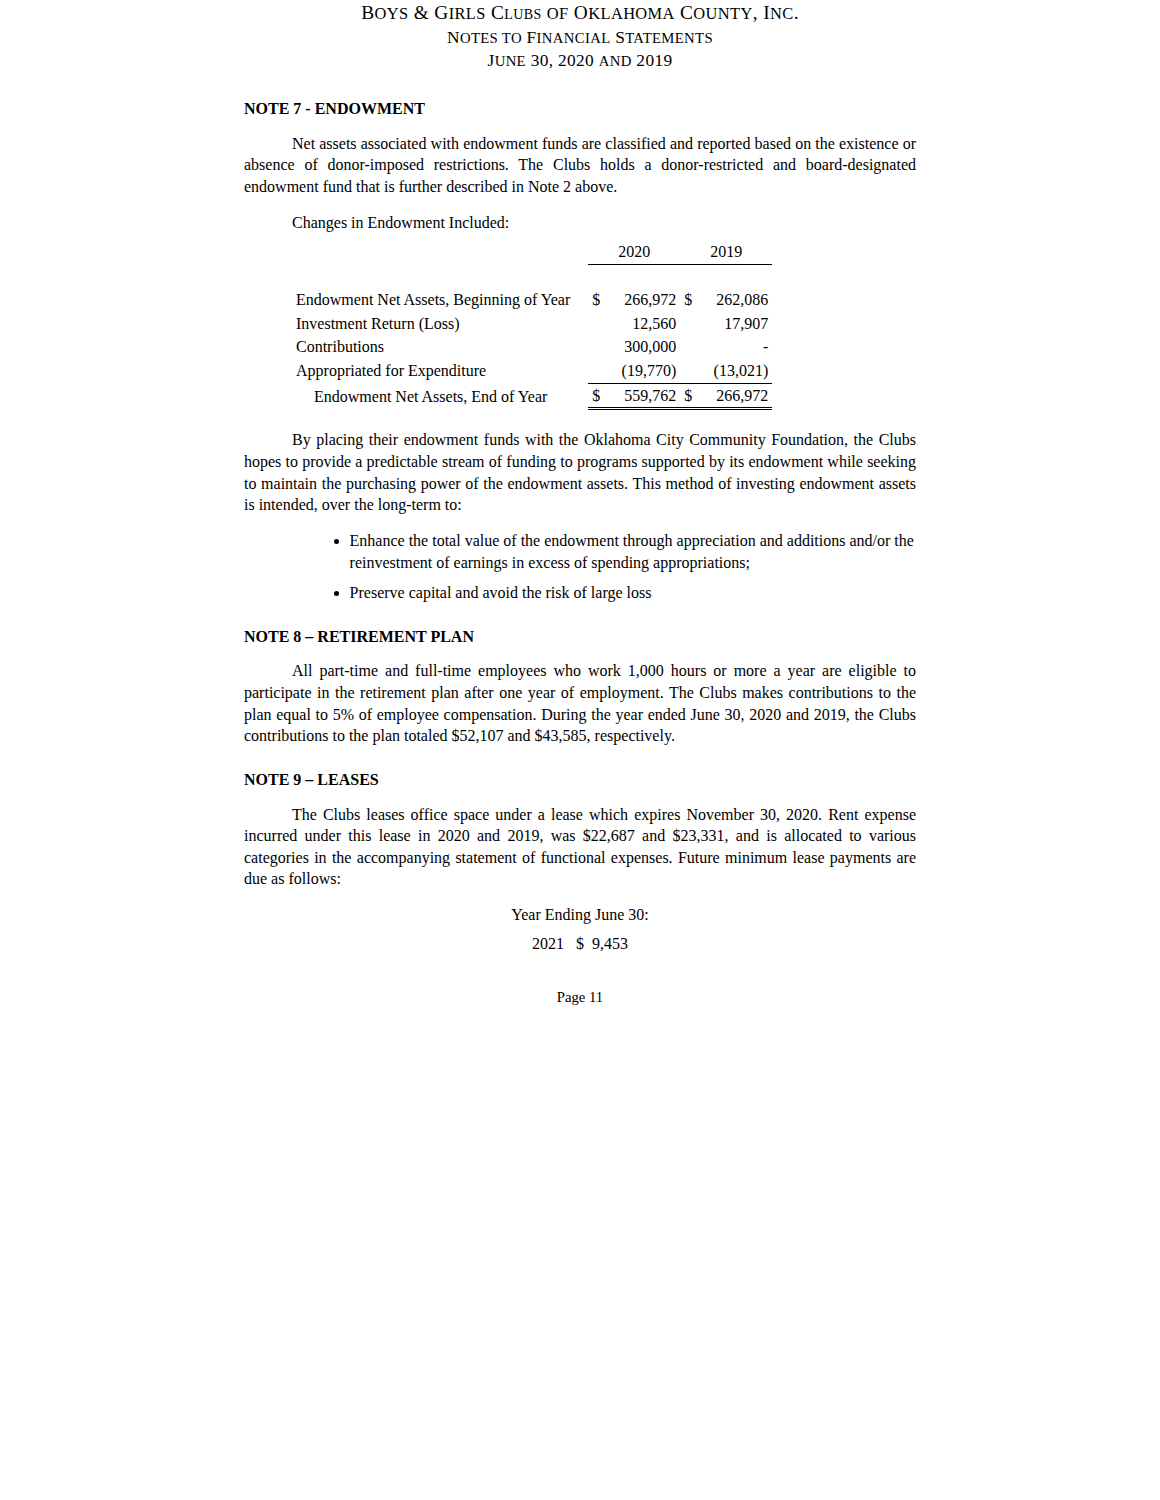BOYS & GIRLS Clubs OF OKLAHOMA COUNTY, INC. NOTES TO FINANCIAL STATEMENTS JUNE 30, 2020 AND 2019
NOTE 7 - ENDOWMENT
Net assets associated with endowment funds are classified and reported based on the existence or absence of donor-imposed restrictions. The Clubs holds a donor-restricted and board-designated endowment fund that is further described in Note 2 above.
Changes in Endowment Included:
| | 2020 | 2019 |
| --- | --- | --- |
| Endowment Net Assets, Beginning of Year | $ | 266,972 | $ | 262,086 |
| Investment Return (Loss) | | 12,560 | | 17,907 |
| Contributions | | 300,000 | | - |
| Appropriated for Expenditure | | (19,770) | | (13,021) |
| Endowment Net Assets, End of Year | $ | 559,762 | $ | 266,972 |
By placing their endowment funds with the Oklahoma City Community Foundation, the Clubs hopes to provide a predictable stream of funding to programs supported by its endowment while seeking to maintain the purchasing power of the endowment assets. This method of investing endowment assets is intended, over the long-term to:
Enhance the total value of the endowment through appreciation and additions and/or the reinvestment of earnings in excess of spending appropriations;
Preserve capital and avoid the risk of large loss
NOTE 8 – RETIREMENT PLAN
All part-time and full-time employees who work 1,000 hours or more a year are eligible to participate in the retirement plan after one year of employment. The Clubs makes contributions to the plan equal to 5% of employee compensation. During the year ended June 30, 2020 and 2019, the Clubs contributions to the plan totaled $52,107 and $43,585, respectively.
NOTE 9 – LEASES
The Clubs leases office space under a lease which expires November 30, 2020. Rent expense incurred under this lease in 2020 and 2019, was $22,687 and $23,331, and is allocated to various categories in the accompanying statement of functional expenses. Future minimum lease payments are due as follows:
Year Ending June 30:
| 2021 | $ 9,453 |
Page 11